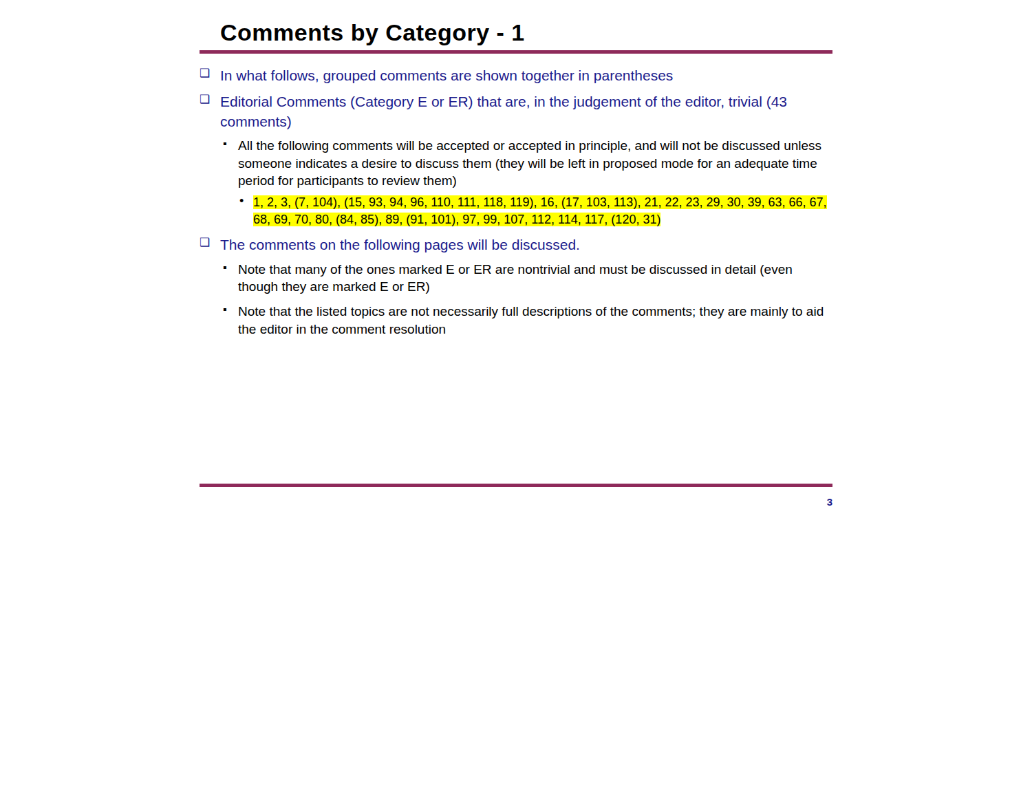Comments by Category - 1
In what follows, grouped comments are shown together in parentheses
Editorial Comments (Category E or ER) that are, in the judgement of the editor, trivial (43 comments)
All the following comments will be accepted or accepted in principle, and will not be discussed unless someone indicates a desire to discuss them (they will be left in proposed mode for an adequate time period for participants to review them)
1, 2, 3, (7, 104), (15, 93, 94, 96, 110, 111, 118, 119), 16, (17, 103, 113), 21, 22, 23, 29, 30, 39, 63, 66, 67, 68, 69, 70, 80, (84, 85), 89, (91, 101), 97, 99, 107, 112, 114, 117, (120, 31)
The comments on the following pages will be discussed.
Note that many of the ones marked E or ER are nontrivial and must be discussed in detail (even though they are marked E or ER)
Note that the listed topics are not necessarily full descriptions of the comments; they are mainly to aid the editor in the comment resolution
3